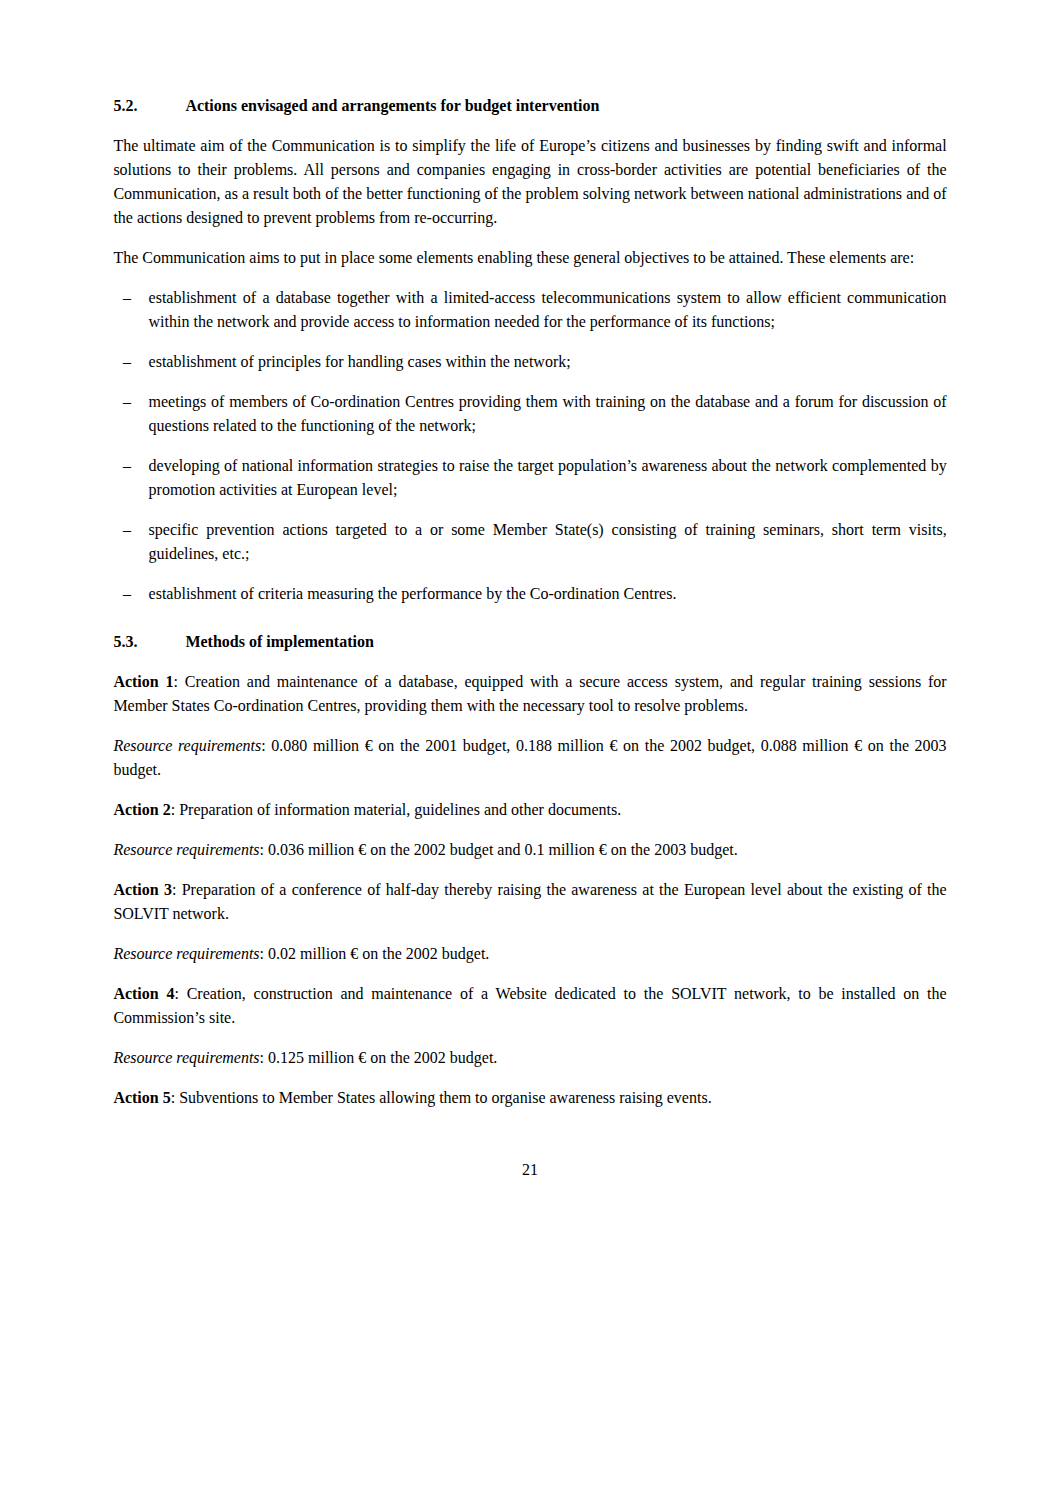5.2. Actions envisaged and arrangements for budget intervention
The ultimate aim of the Communication is to simplify the life of Europe’s citizens and businesses by finding swift and informal solutions to their problems. All persons and companies engaging in cross-border activities are potential beneficiaries of the Communication, as a result both of the better functioning of the problem solving network between national administrations and of the actions designed to prevent problems from re-occurring.
The Communication aims to put in place some elements enabling these general objectives to be attained. These elements are:
establishment of a database together with a limited-access telecommunications system to allow efficient communication within the network and provide access to information needed for the performance of its functions;
establishment of principles for handling cases within the network;
meetings of members of Co-ordination Centres providing them with training on the database and a forum for discussion of questions related to the functioning of the network;
developing of national information strategies to raise the target population’s awareness about the network complemented by promotion activities at European level;
specific prevention actions targeted to a or some Member State(s) consisting of training seminars, short term visits, guidelines, etc.;
establishment of criteria measuring the performance by the Co-ordination Centres.
5.3. Methods of implementation
Action 1: Creation and maintenance of a database, equipped with a secure access system, and regular training sessions for Member States Co-ordination Centres, providing them with the necessary tool to resolve problems.
Resource requirements: 0.080 million € on the 2001 budget, 0.188 million € on the 2002 budget, 0.088 million € on the 2003 budget.
Action 2: Preparation of information material, guidelines and other documents.
Resource requirements: 0.036 million € on the 2002 budget and 0.1 million € on the 2003 budget.
Action 3: Preparation of a conference of half-day thereby raising the awareness at the European level about the existing of the SOLVIT network.
Resource requirements: 0.02 million € on the 2002 budget.
Action 4: Creation, construction and maintenance of a Website dedicated to the SOLVIT network, to be installed on the Commission’s site.
Resource requirements: 0.125 million € on the 2002 budget.
Action 5: Subventions to Member States allowing them to organise awareness raising events.
21